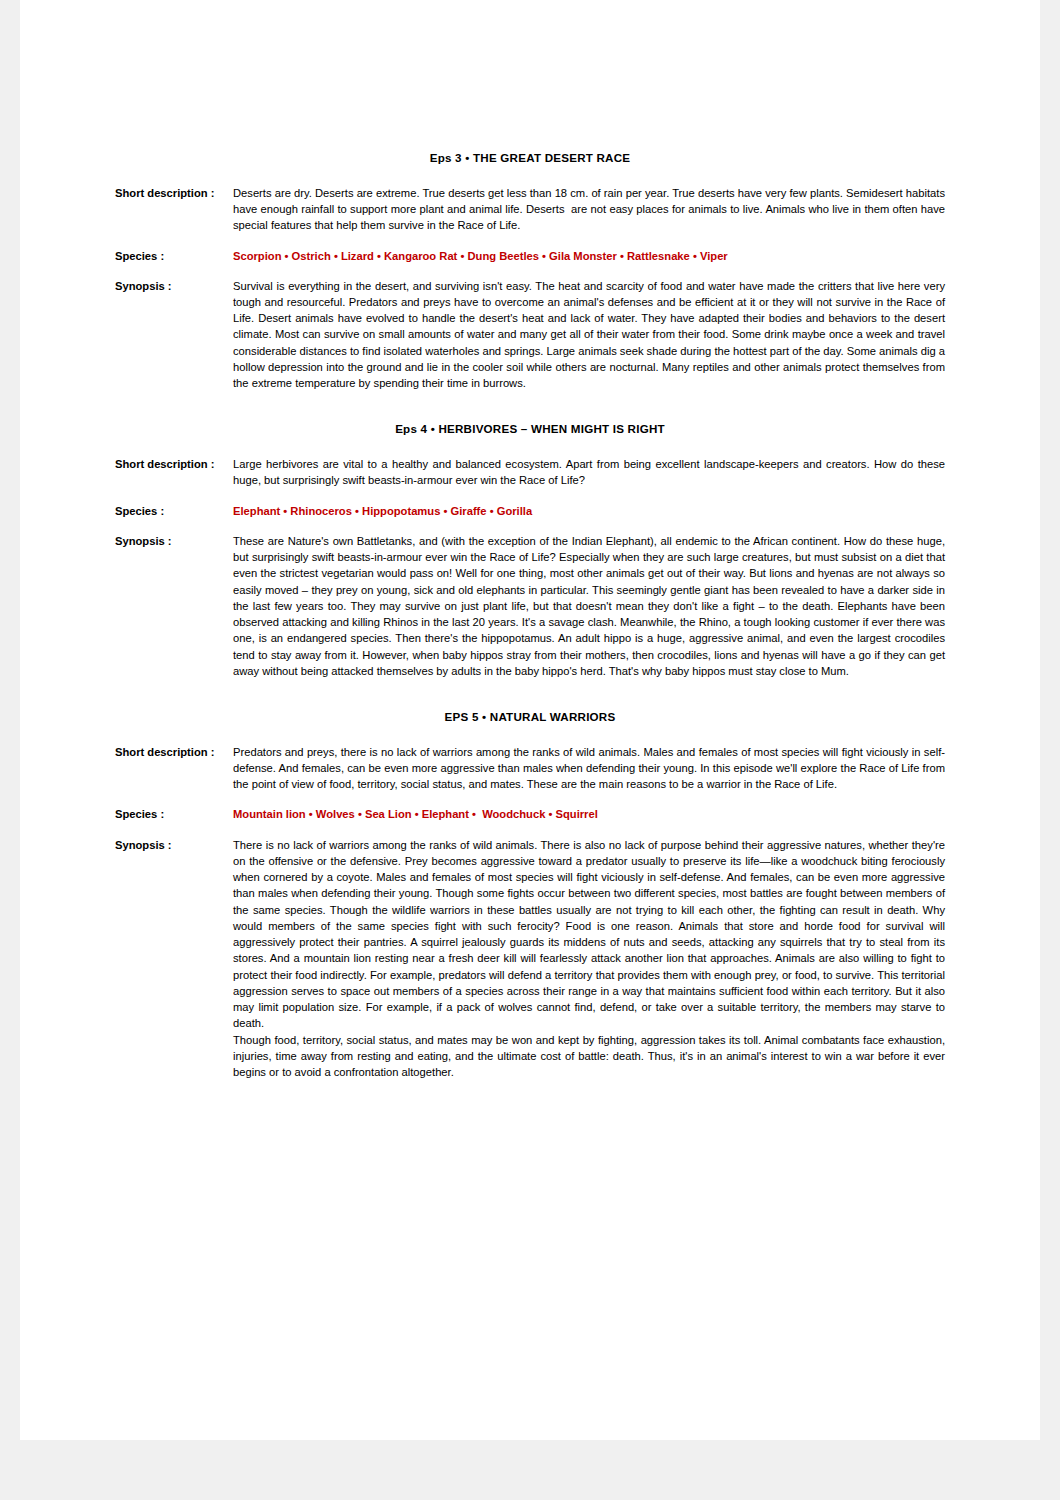Eps 3 • THE GREAT DESERT RACE
Short description :
Deserts are dry. Deserts are extreme. True deserts get less than 18 cm. of rain per year. True deserts have very few plants. Semidesert habitats have enough rainfall to support more plant and animal life. Deserts are not easy places for animals to live. Animals who live in them often have special features that help them survive in the Race of Life.
Species :
Scorpion • Ostrich • Lizard • Kangaroo Rat • Dung Beetles • Gila Monster • Rattlesnake • Viper
Synopsis :
Survival is everything in the desert, and surviving isn't easy. The heat and scarcity of food and water have made the critters that live here very tough and resourceful. Predators and preys have to overcome an animal's defenses and be efficient at it or they will not survive in the Race of Life. Desert animals have evolved to handle the desert's heat and lack of water. They have adapted their bodies and behaviors to the desert climate. Most can survive on small amounts of water and many get all of their water from their food. Some drink maybe once a week and travel considerable distances to find isolated waterholes and springs. Large animals seek shade during the hottest part of the day. Some animals dig a hollow depression into the ground and lie in the cooler soil while others are nocturnal. Many reptiles and other animals protect themselves from the extreme temperature by spending their time in burrows.
Eps 4 • HERBIVORES – WHEN MIGHT IS RIGHT
Short description :
Large herbivores are vital to a healthy and balanced ecosystem. Apart from being excellent landscape-keepers and creators. How do these huge, but surprisingly swift beasts-in-armour ever win the Race of Life?
Species :
Elephant • Rhinoceros • Hippopotamus • Giraffe • Gorilla
Synopsis :
These are Nature's own Battletanks, and (with the exception of the Indian Elephant), all endemic to the African continent. How do these huge, but surprisingly swift beasts-in-armour ever win the Race of Life? Especially when they are such large creatures, but must subsist on a diet that even the strictest vegetarian would pass on! Well for one thing, most other animals get out of their way. But lions and hyenas are not always so easily moved – they prey on young, sick and old elephants in particular. This seemingly gentle giant has been revealed to have a darker side in the last few years too. They may survive on just plant life, but that doesn't mean they don't like a fight – to the death. Elephants have been observed attacking and killing Rhinos in the last 20 years. It's a savage clash. Meanwhile, the Rhino, a tough looking customer if ever there was one, is an endangered species. Then there's the hippopotamus. An adult hippo is a huge, aggressive animal, and even the largest crocodiles tend to stay away from it. However, when baby hippos stray from their mothers, then crocodiles, lions and hyenas will have a go if they can get away without being attacked themselves by adults in the baby hippo's herd. That's why baby hippos must stay close to Mum.
EPS 5 • NATURAL WARRIORS
Short description :
Predators and preys, there is no lack of warriors among the ranks of wild animals. Males and females of most species will fight viciously in self-defense. And females, can be even more aggressive than males when defending their young. In this episode we'll explore the Race of Life from the point of view of food, territory, social status, and mates. These are the main reasons to be a warrior in the Race of Life.
Species :
Mountain lion • Wolves • Sea Lion • Elephant • Woodchuck • Squirrel
Synopsis :
There is no lack of warriors among the ranks of wild animals. There is also no lack of purpose behind their aggressive natures, whether they're on the offensive or the defensive. Prey becomes aggressive toward a predator usually to preserve its life—like a woodchuck biting ferociously when cornered by a coyote. Males and females of most species will fight viciously in self-defense. And females, can be even more aggressive than males when defending their young. Though some fights occur between two different species, most battles are fought between members of the same species. Though the wildlife warriors in these battles usually are not trying to kill each other, the fighting can result in death. Why would members of the same species fight with such ferocity? Food is one reason. Animals that store and horde food for survival will aggressively protect their pantries. A squirrel jealously guards its middens of nuts and seeds, attacking any squirrels that try to steal from its stores. And a mountain lion resting near a fresh deer kill will fearlessly attack another lion that approaches. Animals are also willing to fight to protect their food indirectly. For example, predators will defend a territory that provides them with enough prey, or food, to survive. This territorial aggression serves to space out members of a species across their range in a way that maintains sufficient food within each territory. But it also may limit population size. For example, if a pack of wolves cannot find, defend, or take over a suitable territory, the members may starve to death.
Though food, territory, social status, and mates may be won and kept by fighting, aggression takes its toll. Animal combatants face exhaustion, injuries, time away from resting and eating, and the ultimate cost of battle: death. Thus, it's in an animal's interest to win a war before it ever begins or to avoid a confrontation altogether.